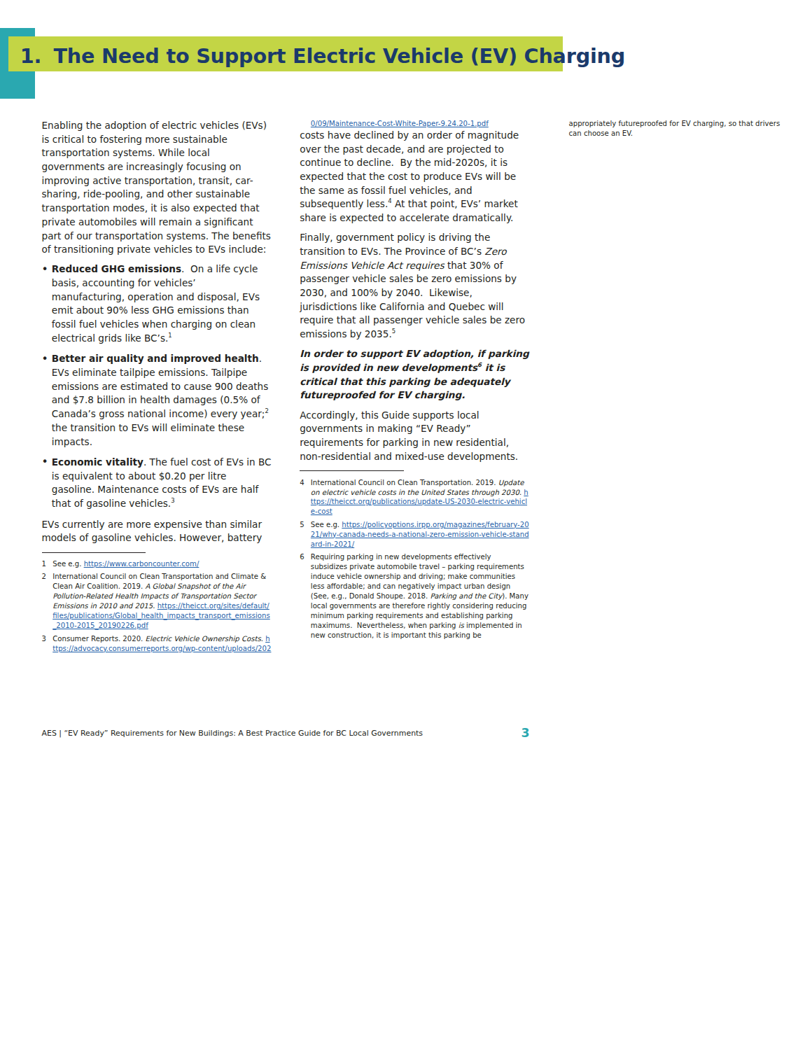1. The Need to Support Electric Vehicle (EV) Charging
Enabling the adoption of electric vehicles (EVs) is critical to fostering more sustainable transportation systems. While local governments are increasingly focusing on improving active transportation, transit, car-sharing, ride-pooling, and other sustainable transportation modes, it is also expected that private automobiles will remain a significant part of our transportation systems. The benefits of transitioning private vehicles to EVs include:
Reduced GHG emissions. On a life cycle basis, accounting for vehicles’ manufacturing, operation and disposal, EVs emit about 90% less GHG emissions than fossil fuel vehicles when charging on clean electrical grids like BC’s.1
Better air quality and improved health. EVs eliminate tailpipe emissions. Tailpipe emissions are estimated to cause 900 deaths and $7.8 billion in health damages (0.5% of Canada’s gross national income) every year;2 the transition to EVs will eliminate these impacts.
Economic vitality. The fuel cost of EVs in BC is equivalent to about $0.20 per litre gasoline. Maintenance costs of EVs are half that of gasoline vehicles.3
EVs currently are more expensive than similar models of gasoline vehicles. However, battery
1
See e.g. https://www.carboncounter.com/
2
International Council on Clean Transportation and Climate & Clean Air Coalition. 2019. A Global Snapshot of the Air Pollution-Related Health Impacts of Transportation Sector Emissions in 2010 and 2015. https://theicct.org/sites/default/files/publications/Global_health_impacts_transport_emissions_2010-2015_20190226.pdf
3
Consumer Reports. 2020. Electric Vehicle Ownership Costs. https://advocacy.consumerreports.org/wp-content/uploads/2020/09/Maintenance-Cost-White-Paper-9.24.20-1.pdf
costs have declined by an order of magnitude over the past decade, and are projected to continue to decline. By the mid-2020s, it is expected that the cost to produce EVs will be the same as fossil fuel vehicles, and subsequently less.4 At that point, EVs’ market share is expected to accelerate dramatically.
Finally, government policy is driving the transition to EVs. The Province of BC’s Zero Emissions Vehicle Act requires that 30% of passenger vehicle sales be zero emissions by 2030, and 100% by 2040. Likewise, jurisdictions like California and Quebec will require that all passenger vehicle sales be zero emissions by 2035.5
In order to support EV adoption, if parking is provided in new developments6 it is critical that this parking be adequately futureproofed for EV charging.
Accordingly, this Guide supports local governments in making “EV Ready” requirements for parking in new residential, non-residential and mixed-use developments.
4
International Council on Clean Transportation. 2019. Update on electric vehicle costs in the United States through 2030. https://theicct.org/publications/update-US-2030-electric-vehicle-cost
5
See e.g. https://policyoptions.irpp.org/magazines/february-2021/why-canada-needs-a-national-zero-emission-vehicle-standard-in-2021/
6
Requiring parking in new developments effectively subsidizes private automobile travel – parking requirements induce vehicle ownership and driving; make communities less affordable; and can negatively impact urban design (See, e.g., Donald Shoupe. 2018. Parking and the City). Many local governments are therefore rightly considering reducing minimum parking requirements and establishing parking maximums. Nevertheless, when parking is implemented in new construction, it is important this parking be appropriately futureproofed for EV charging, so that drivers can choose an EV.
AES | “EV Ready” Requirements for New Buildings: A Best Practice Guide for BC Local Governments 3